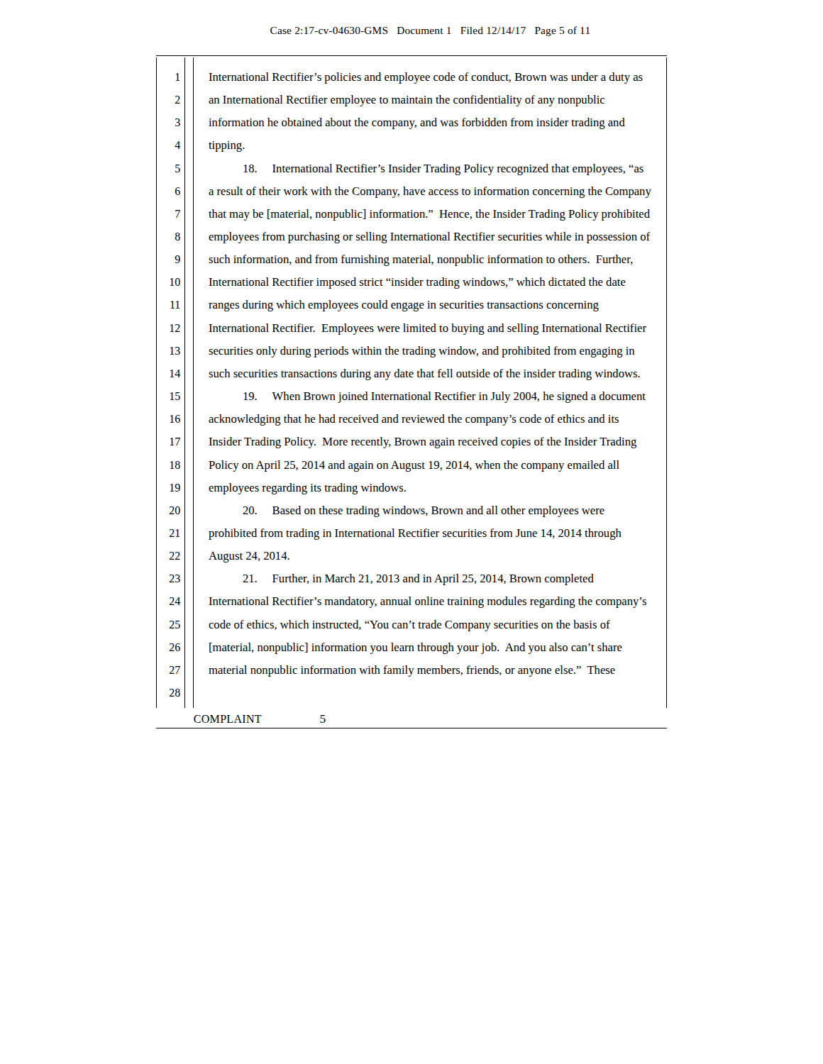Case 2:17-cv-04630-GMS Document 1 Filed 12/14/17 Page 5 of 11
1
2
3
4
5
6
7
8
9
10
11
12
13
14
15
16
17
18
19
20
21
22
23
24
25
26
27
28
International Rectifier’s policies and employee code of conduct, Brown was under a duty as an International Rectifier employee to maintain the confidentiality of any nonpublic information he obtained about the company, and was forbidden from insider trading and tipping.
18. International Rectifier’s Insider Trading Policy recognized that employees, “as a result of their work with the Company, have access to information concerning the Company that may be [material, nonpublic] information.” Hence, the Insider Trading Policy prohibited employees from purchasing or selling International Rectifier securities while in possession of such information, and from furnishing material, nonpublic information to others. Further, International Rectifier imposed strict “insider trading windows,” which dictated the date ranges during which employees could engage in securities transactions concerning International Rectifier. Employees were limited to buying and selling International Rectifier securities only during periods within the trading window, and prohibited from engaging in such securities transactions during any date that fell outside of the insider trading windows.
19. When Brown joined International Rectifier in July 2004, he signed a document acknowledging that he had received and reviewed the company’s code of ethics and its Insider Trading Policy. More recently, Brown again received copies of the Insider Trading Policy on April 25, 2014 and again on August 19, 2014, when the company emailed all employees regarding its trading windows.
20. Based on these trading windows, Brown and all other employees were prohibited from trading in International Rectifier securities from June 14, 2014 through August 24, 2014.
21. Further, in March 21, 2013 and in April 25, 2014, Brown completed International Rectifier’s mandatory, annual online training modules regarding the company’s code of ethics, which instructed, “You can’t trade Company securities on the basis of [material, nonpublic] information you learn through your job. And you also can’t share material nonpublic information with family members, friends, or anyone else.” These
COMPLAINT 5